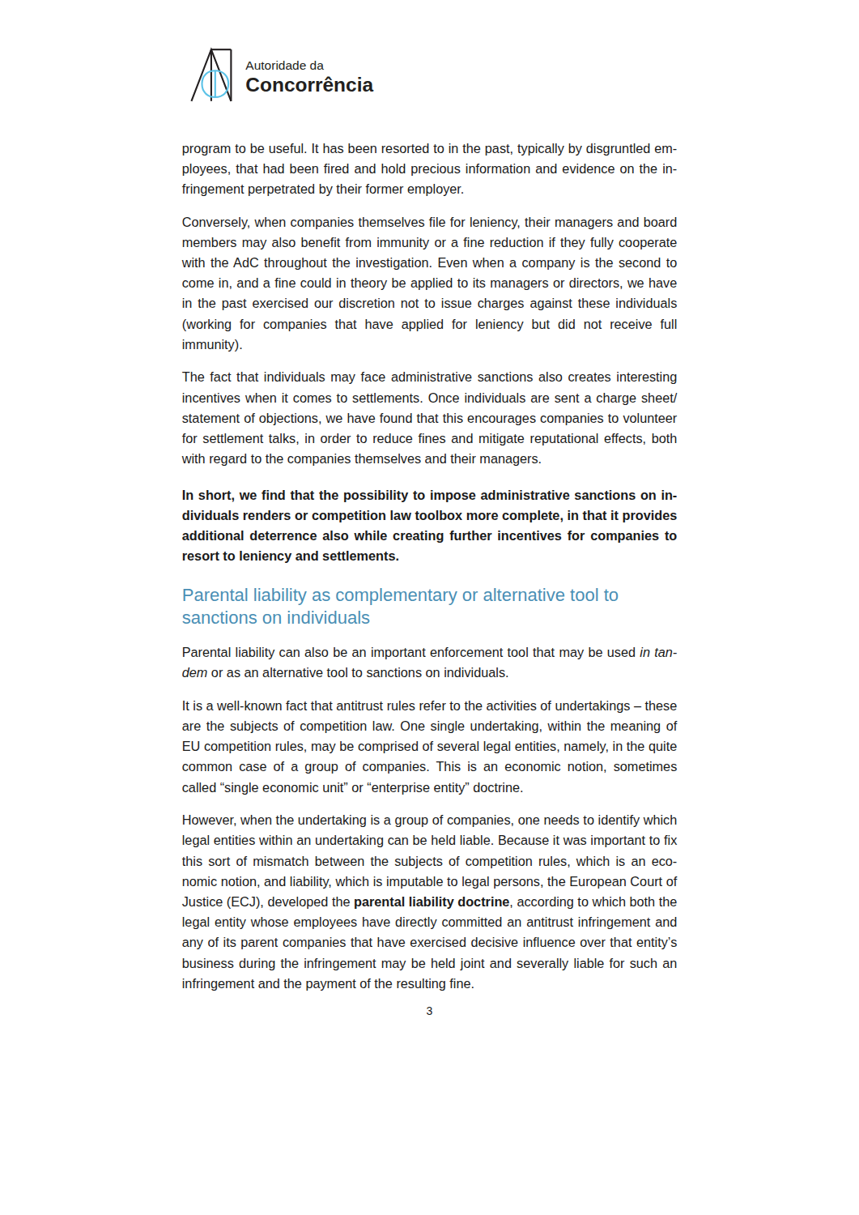Autoridade da Concorrência
program to be useful. It has been resorted to in the past, typically by disgruntled employees, that had been fired and hold precious information and evidence on the infringement perpetrated by their former employer.
Conversely, when companies themselves file for leniency, their managers and board members may also benefit from immunity or a fine reduction if they fully cooperate with the AdC throughout the investigation. Even when a company is the second to come in, and a fine could in theory be applied to its managers or directors, we have in the past exercised our discretion not to issue charges against these individuals (working for companies that have applied for leniency but did not receive full immunity).
The fact that individuals may face administrative sanctions also creates interesting incentives when it comes to settlements. Once individuals are sent a charge sheet/ statement of objections, we have found that this encourages companies to volunteer for settlement talks, in order to reduce fines and mitigate reputational effects, both with regard to the companies themselves and their managers.
In short, we find that the possibility to impose administrative sanctions on individuals renders or competition law toolbox more complete, in that it provides additional deterrence also while creating further incentives for companies to resort to leniency and settlements.
Parental liability as complementary or alternative tool to sanctions on individuals
Parental liability can also be an important enforcement tool that may be used in tandem or as an alternative tool to sanctions on individuals.
It is a well-known fact that antitrust rules refer to the activities of undertakings – these are the subjects of competition law. One single undertaking, within the meaning of EU competition rules, may be comprised of several legal entities, namely, in the quite common case of a group of companies. This is an economic notion, sometimes called “single economic unit” or “enterprise entity” doctrine.
However, when the undertaking is a group of companies, one needs to identify which legal entities within an undertaking can be held liable. Because it was important to fix this sort of mismatch between the subjects of competition rules, which is an economic notion, and liability, which is imputable to legal persons, the European Court of Justice (ECJ), developed the parental liability doctrine, according to which both the legal entity whose employees have directly committed an antitrust infringement and any of its parent companies that have exercised decisive influence over that entity’s business during the infringement may be held joint and severally liable for such an infringement and the payment of the resulting fine.
3